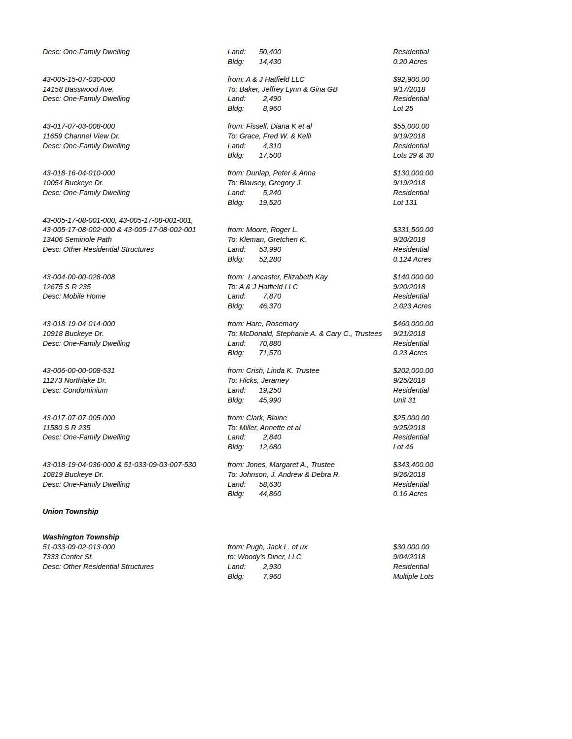| Desc: One-Family Dwelling | Land: 50,400 | Residential |
| | Bldg: 14,430 | 0.20 Acres |
| 43-005-15-07-030-000 | from: A & J Hatfield LLC | $92,900.00 |
| 14158 Basswood Ave. | To: Baker, Jeffrey Lynn & Gina GB | 9/17/2018 |
| Desc: One-Family Dwelling | Land: 2,490 | Residential |
| | Bldg: 8,960 | Lot 25 |
| 43-017-07-03-008-000 | from: Fissell, Diana K et al | $55,000.00 |
| 11659 Channel View Dr. | To: Grace, Fred W. & Kelli | 9/19/2018 |
| Desc: One-Family Dwelling | Land: 4,310 | Residential |
| | Bldg: 17,500 | Lots 29 & 30 |
| 43-018-16-04-010-000 | from: Dunlap, Peter & Anna | $130,000.00 |
| 10054 Buckeye Dr. | To: Blausey, Gregory J. | 9/19/2018 |
| Desc: One-Family Dwelling | Land: 5,240 | Residential |
| | Bldg: 19,520 | Lot 131 |
| 43-005-17-08-001-000, 43-005-17-08-001-001, | | |
| 43-005-17-08-002-000 & 43-005-17-08-002-001 | from: Moore, Roger L. | $331,500.00 |
| 13406 Seminole Path | To: Kleman, Gretchen K. | 9/20/2018 |
| Desc: Other Residential Structures | Land: 53,990 | Residential |
| | Bldg: 52,280 | 0.124 Acres |
| 43-004-00-00-028-008 | from: Lancaster, Elizabeth Kay | $140,000.00 |
| 12675 S R 235 | To: A & J Hatfield LLC | 9/20/2018 |
| Desc: Mobile Home | Land: 7,870 | Residential |
| | Bldg: 46,370 | 2.023 Acres |
| 43-018-19-04-014-000 | from: Hare, Rosemary | $460,000.00 |
| 10918 Buckeye Dr. | To: McDonald, Stephanie A. & Cary C., Trustees | 9/21/2018 |
| Desc: One-Family Dwelling | Land: 70,880 | Residential |
| | Bldg: 71,570 | 0.23 Acres |
| 43-006-00-00-008-531 | from: Crish, Linda K. Trustee | $202,000.00 |
| 11273 Northlake Dr. | To: Hicks, Jeramey | 9/25/2018 |
| Desc: Condominium | Land: 19,250 | Residential |
| | Bldg: 45,990 | Unit 31 |
| 43-017-07-07-005-000 | from: Clark, Blaine | $25,000.00 |
| 11580 S R 235 | To: Miller, Annette et al | 9/25/2018 |
| Desc: One-Family Dwelling | Land: 2,840 | Residential |
| | Bldg: 12,680 | Lot 46 |
| 43-018-19-04-036-000 & 51-033-09-03-007-530 | from: Jones, Margaret A., Trustee | $343,400.00 |
| 10819 Buckeye Dr. | To: Johnson, J. Andrew & Debra R. | 9/26/2018 |
| Desc: One-Family Dwelling | Land: 58,630 | Residential |
| | Bldg: 44,860 | 0.16 Acres |
| Union Township | | |
| Washington Township | | |
| 51-033-09-02-013-000 | from: Pugh, Jack L. et ux | $30,000.00 |
| 7333 Center St. | to: Woody’s Diner, LLC | 9/04/2018 |
| Desc: Other Residential Structures | Land: 2,930 | Residential |
| | Bldg: 7,960 | Multiple Lots |